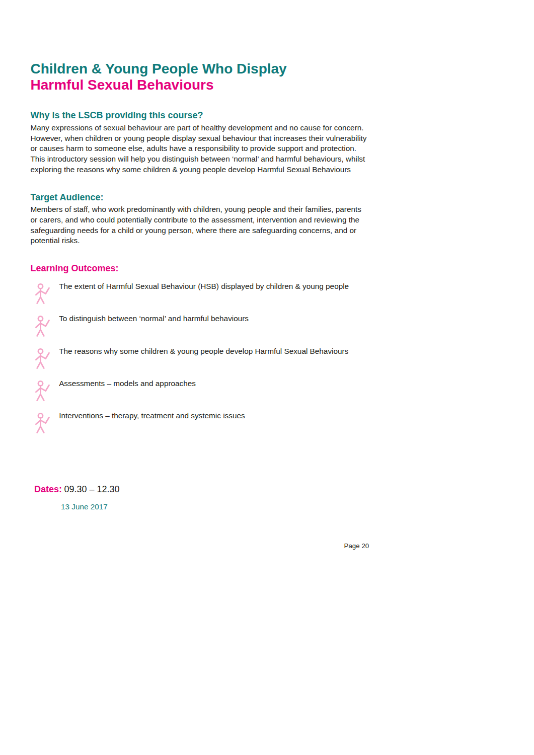Children & Young People Who Display Harmful Sexual Behaviours
Why is the LSCB providing this course?
Many expressions of sexual behaviour are part of healthy development and no cause for concern. However, when children or young people display sexual behaviour that increases their vulnerability or causes harm to someone else, adults have a responsibility to provide support and protection. This introductory session will help you distinguish between ‘normal’ and harmful behaviours, whilst exploring the reasons why some children & young people develop Harmful Sexual Behaviours
Target Audience:
Members of staff, who work predominantly with children, young people and their families, parents or carers, and who could potentially contribute to the assessment, intervention and reviewing the safeguarding needs for a child or young person, where there are safeguarding concerns, and or potential risks.
Learning Outcomes:
The extent of Harmful Sexual Behaviour (HSB) displayed by children & young people
To distinguish between ‘normal’ and harmful behaviours
The reasons why some children & young people develop Harmful Sexual Behaviours
Assessments – models and approaches
Interventions – therapy, treatment and systemic issues
Dates: 09.30 – 12.30
13 June 2017
Page 20